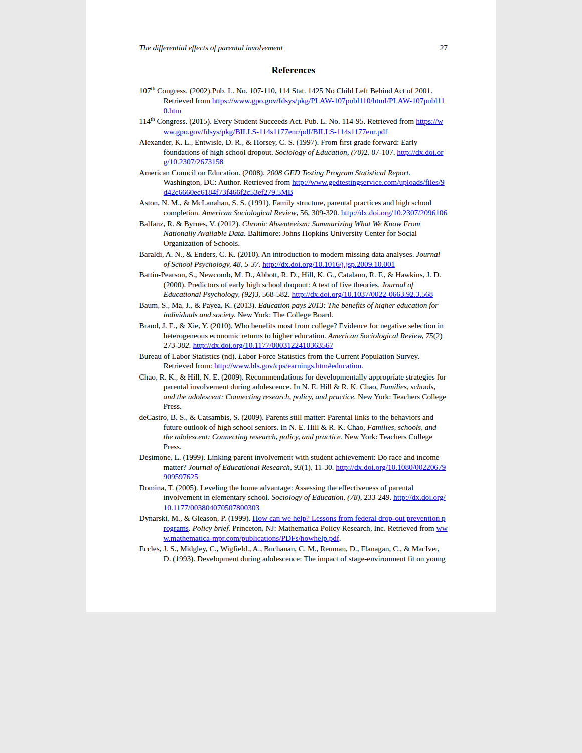The differential effects of parental involvement 27
References
107th Congress. (2002).Pub. L. No. 107-110, 114 Stat. 1425 No Child Left Behind Act of 2001. Retrieved from https://www.gpo.gov/fdsys/pkg/PLAW-107publ110/html/PLAW-107publ110.htm
114th Congress. (2015). Every Student Succeeds Act. Pub. L. No. 114-95. Retrieved from https://www.gpo.gov/fdsys/pkg/BILLS-114s1177enr/pdf/BILLS-114s1177enr.pdf
Alexander, K. L., Entwisle, D. R., & Horsey, C. S. (1997). From first grade forward: Early foundations of high school dropout. Sociology of Education, (70) 2, 87-107. http://dx.doi.org/10.2307/2673158
American Council on Education. (2008). 2008 GED Testing Program Statistical Report. Washington, DC: Author. Retrieved from http://www.gedtestingservice.com/uploads/files/9d42c6660ec6184f73f466f2c53ef279.5MB
Aston, N. M., & McLanahan, S. S. (1991). Family structure, parental practices and high school completion. American Sociological Review, 56, 309-320. http://dx.doi.org/10.2307/2096106
Balfanz, R. & Byrnes, V. (2012). Chronic Absenteeism: Summarizing What We Know From Nationally Available Data. Baltimore: Johns Hopkins University Center for Social Organization of Schools.
Baraldi, A. N., & Enders, C. K. (2010). An introduction to modern missing data analyses. Journal of School Psychology, 48, 5-37. http://dx.doi.org/10.1016/j.jsp.2009.10.001
Battin-Pearson, S., Newcomb, M. D., Abbott, R. D., Hill, K. G., Catalano, R. F., & Hawkins, J. D. (2000). Predictors of early high school dropout: A test of five theories. Journal of Educational Psychology, (92) 3, 568-582. http://dx.doi.org/10.1037/0022-0663.92.3.568
Baum, S., Ma, J., & Payea, K. (2013). Education pays 2013: The benefits of higher education for individuals and society. New York: The College Board.
Brand, J. E., & Xie, Y. (2010). Who benefits most from college? Evidence for negative selection in heterogeneous economic returns to higher education. American Sociological Review, 75(2) 273-302. http://dx.doi.org/10.1177/0003122410363567
Bureau of Labor Statistics (nd). Labor Force Statistics from the Current Population Survey. Retrieved from: http://www.bls.gov/cps/earnings.htm#education.
Chao, R. K., & Hill, N. E. (2009). Recommendations for developmentally appropriate strategies for parental involvement during adolescence. In N. E. Hill & R. K. Chao, Families, schools, and the adolescent: Connecting research, policy, and practice. New York: Teachers College Press.
deCastro, B. S., & Catsambis, S. (2009). Parents still matter: Parental links to the behaviors and future outlook of high school seniors. In N. E. Hill & R. K. Chao, Families, schools, and the adolescent: Connecting research, policy, and practice. New York: Teachers College Press.
Desimone, L. (1999). Linking parent involvement with student achievement: Do race and income matter? Journal of Educational Research, 93(1), 11-30. http://dx.doi.org/10.1080/00220679909597625
Domina, T. (2005). Leveling the home advantage: Assessing the effectiveness of parental involvement in elementary school. Sociology of Education, (78), 233-249. http://dx.doi.org/10.1177/003804070507800303
Dynarski, M., & Gleason, P. (1999). How can we help? Lessons from federal drop-out prevention programs. Policy brief. Princeton, NJ: Mathematica Policy Research, Inc. Retrieved from www.mathematica-mpr.com/publications/PDFs/howhelp.pdf.
Eccles, J. S., Midgley, C., Wigfield., A., Buchanan, C. M., Reuman, D., Flanagan, C., & MacIver, D. (1993). Development during adolescence: The impact of stage-environment fit on young